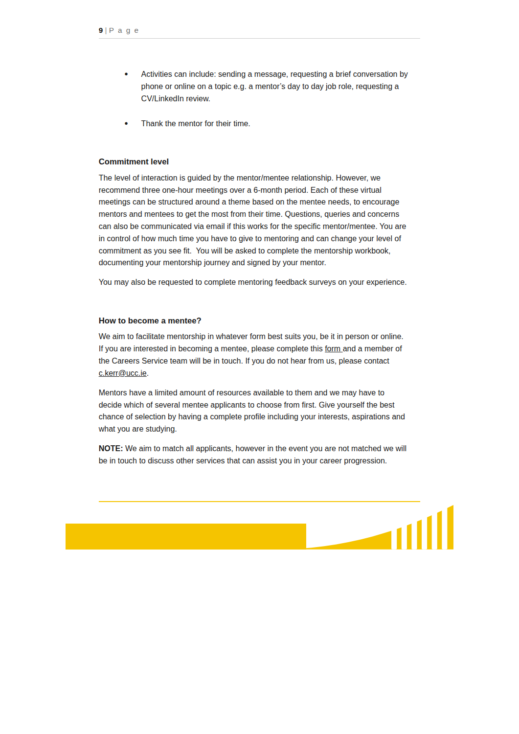9|P a g e
Activities can include: sending a message, requesting a brief conversation by phone or online on a topic e.g. a mentor’s day to day job role, requesting a CV/LinkedIn review.
Thank the mentor for their time.
Commitment level
The level of interaction is guided by the mentor/mentee relationship. However, we recommend three one-hour meetings over a 6-month period. Each of these virtual meetings can be structured around a theme based on the mentee needs, to encourage mentors and mentees to get the most from their time. Questions, queries and concerns can also be communicated via email if this works for the specific mentor/mentee. You are in control of how much time you have to give to mentoring and can change your level of commitment as you see fit. You will be asked to complete the mentorship workbook, documenting your mentorship journey and signed by your mentor.
You may also be requested to complete mentoring feedback surveys on your experience.
How to become a mentee?
We aim to facilitate mentorship in whatever form best suits you, be it in person or online. If you are interested in becoming a mentee, please complete this form and a member of the Careers Service team will be in touch. If you do not hear from us, please contact c.kerr@ucc.ie.
Mentors have a limited amount of resources available to them and we may have to decide which of several mentee applicants to choose from first. Give yourself the best chance of selection by having a complete profile including your interests, aspirations and what you are studying.
NOTE: We aim to match all applicants, however in the event you are not matched we will be in touch to discuss other services that can assist you in your career progression.